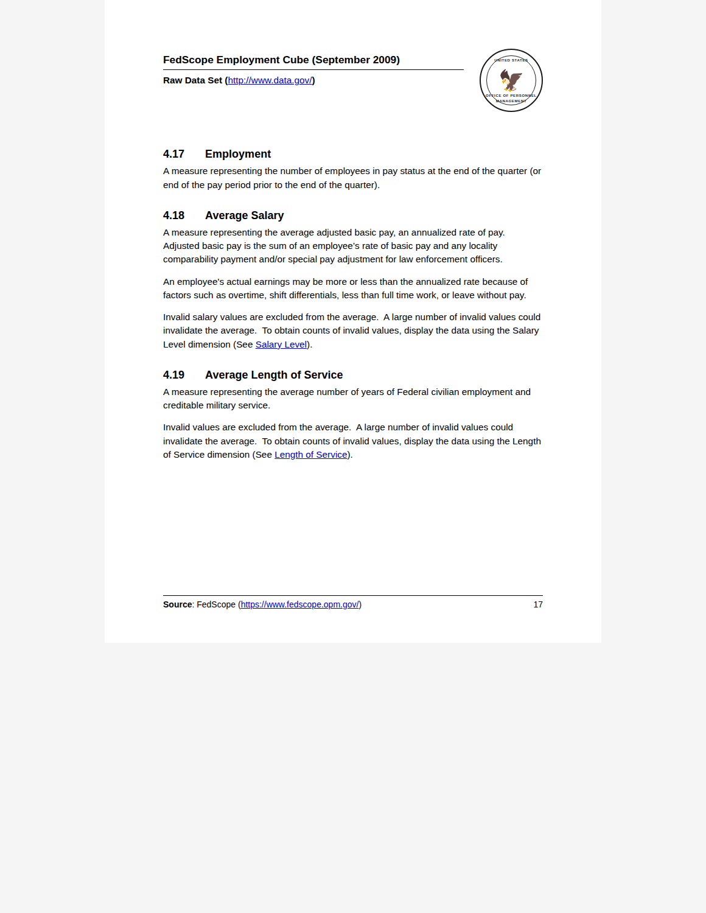FedScope Employment Cube (September 2009)
Raw Data Set (http://www.data.gov/)
UNITED STATES
🦅
OFFICE OF PERSONNEL MANAGEMENT
4.17 Employment
A measure representing the number of employees in pay status at the end of the quarter (or end of the pay period prior to the end of the quarter).
4.18 Average Salary
A measure representing the average adjusted basic pay, an annualized rate of pay. Adjusted basic pay is the sum of an employee’s rate of basic pay and any locality comparability payment and/or special pay adjustment for law enforcement officers.
An employee's actual earnings may be more or less than the annualized rate because of factors such as overtime, shift differentials, less than full time work, or leave without pay.
Invalid salary values are excluded from the average. A large number of invalid values could invalidate the average. To obtain counts of invalid values, display the data using the Salary Level dimension (See Salary Level).
4.19 Average Length of Service
A measure representing the average number of years of Federal civilian employment and creditable military service.
Invalid values are excluded from the average. A large number of invalid values could invalidate the average. To obtain counts of invalid values, display the data using the Length of Service dimension (See Length of Service).
Source: FedScope (https://www.fedscope.opm.gov/)
17